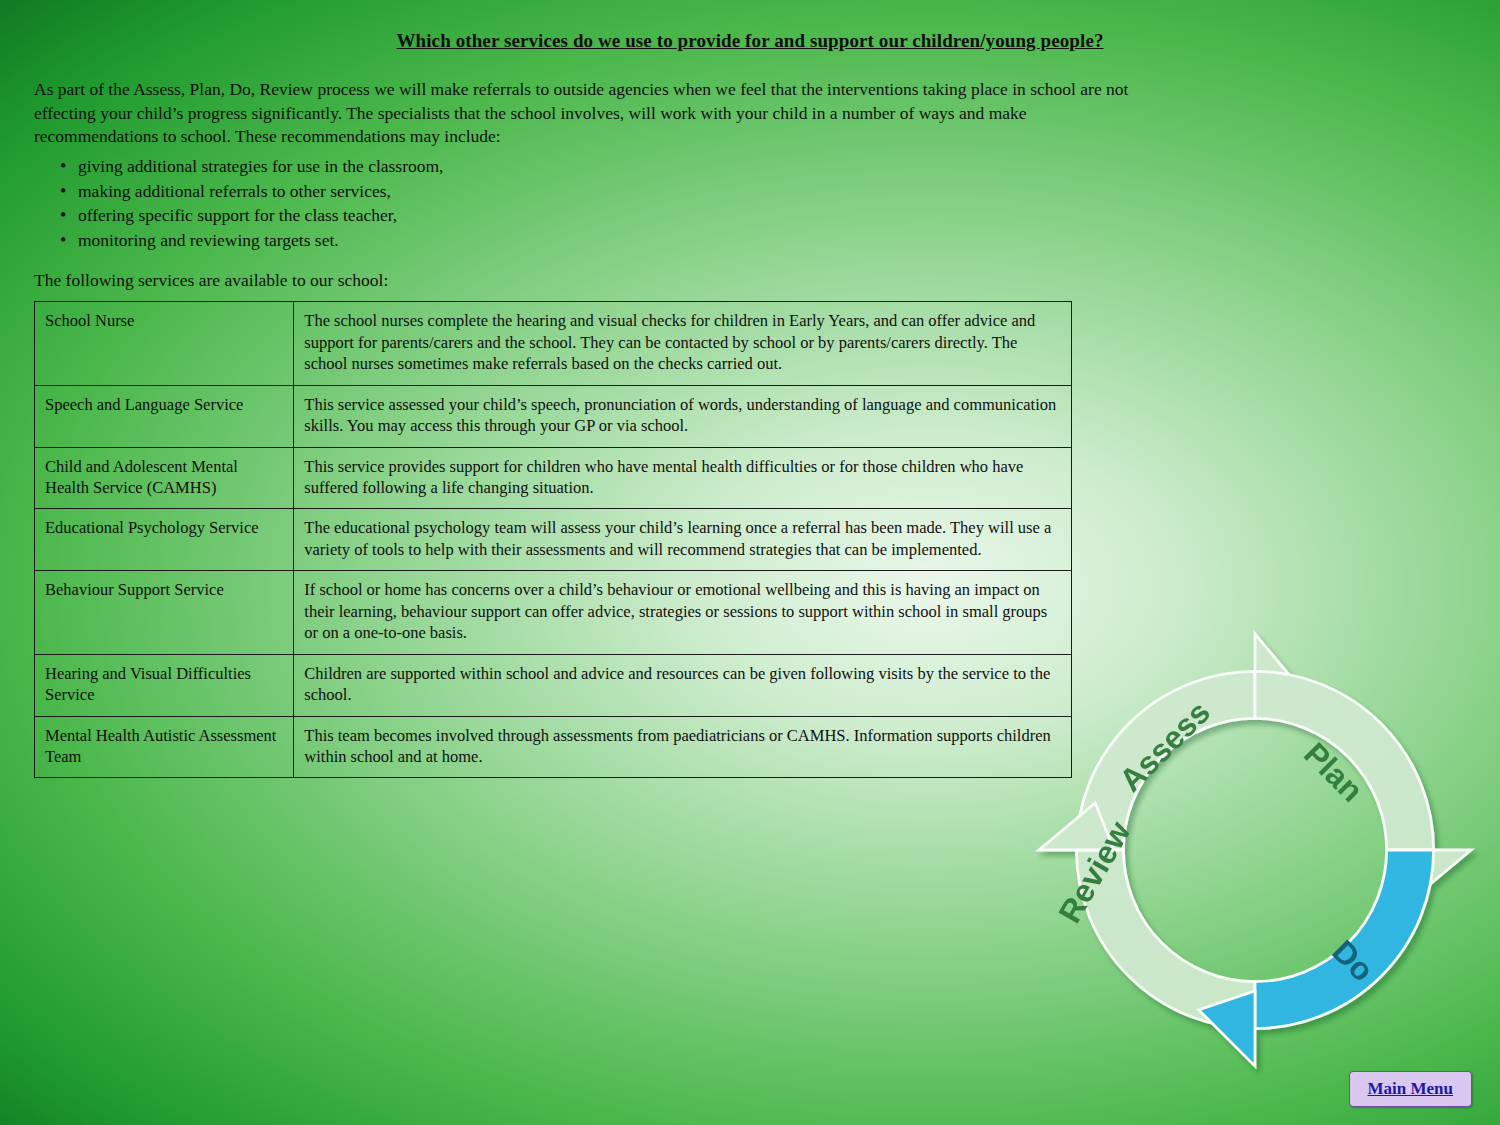Which other services do we use to provide for and support our children/young people?
As part of the Assess, Plan, Do, Review process we will make referrals to outside agencies when we feel that the interventions taking place in school are not effecting your child’s progress significantly. The specialists that the school involves, will work with your child in a number of ways and make recommendations to school. These recommendations may include:
giving additional strategies for use in the classroom,
making additional referrals to other services,
offering specific support for the class teacher,
monitoring and reviewing targets set.
The following services are available to our school:
| School Nurse | The school nurses complete the hearing and visual checks for children in Early Years, and can offer advice and support for parents/carers and the school. They can be contacted by school or by parents/carers directly. The school nurses sometimes make referrals based on the checks carried out. |
| Speech and Language Service | This service assessed your child’s speech, pronunciation of words, understanding of language and communication skills. You may access this through your GP or via school. |
| Child and Adolescent Mental Health Service (CAMHS) | This service provides support for children who have mental health difficulties or for those children who have suffered following a life changing situation. |
| Educational Psychology Service | The educational psychology team will assess your child’s learning once a referral has been made. They will use a variety of tools to help with their assessments and will recommend strategies that can be implemented. |
| Behaviour Support Service | If school or home has concerns over a child’s behaviour or emotional wellbeing and this is having an impact on their learning, behaviour support can offer advice, strategies or sessions to support within school in small groups or on a one-to-one basis. |
| Hearing and Visual Difficulties Service | Children are supported within school and advice and resources can be given following visits by the service to the school. |
| Mental Health Autistic Assessment Team | This team becomes involved through assessments from paediatricians or CAMHS. Information supports children within school and at home. |
Assess Plan Review Do Main Menu